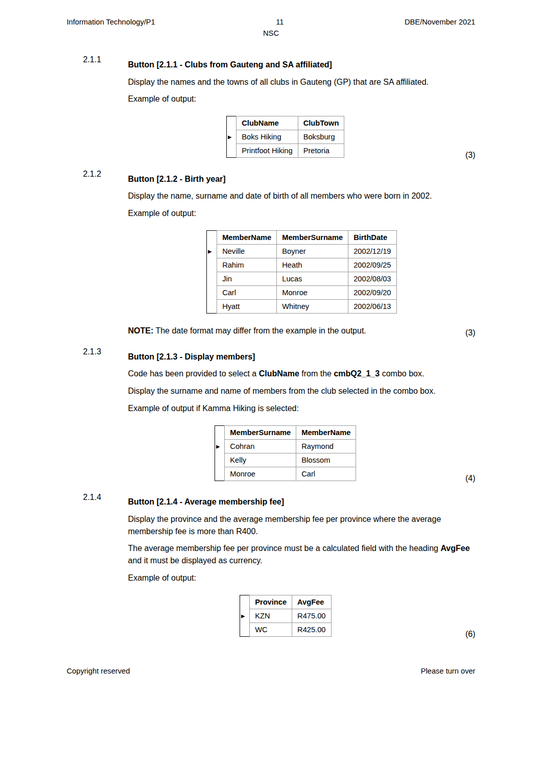Information Technology/P1
11
DBE/November 2021
NSC
2.1.1
Button [2.1.1 - Clubs from Gauteng and SA affiliated]
Display the names and the towns of all clubs in Gauteng (GP) that are SA affiliated.
Example of output:
| | ClubName | ClubTown |
| --- | --- | --- |
| ▸ | Boks Hiking | Boksburg |
| | Printfoot Hiking | Pretoria |
(3)
2.1.2
Button [2.1.2 - Birth year]
Display the name, surname and date of birth of all members who were born in 2002.
Example of output:
| | MemberName | MemberSurname | BirthDate |
| --- | --- | --- | --- |
| ▸ | Neville | Boyner | 2002/12/19 |
| | Rahim | Heath | 2002/09/25 |
| | Jin | Lucas | 2002/08/03 |
| | Carl | Monroe | 2002/09/20 |
| | Hyatt | Whitney | 2002/06/13 |
NOTE: The date format may differ from the example in the output.
(3)
2.1.3
Button [2.1.3 - Display members]
Code has been provided to select a ClubName from the cmbQ2_1_3 combo box.
Display the surname and name of members from the club selected in the combo box.
Example of output if Kamma Hiking is selected:
| | MemberSurname | MemberName |
| --- | --- | --- |
| ▸ | Cohran | Raymond |
| | Kelly | Blossom |
| | Monroe | Carl |
(4)
2.1.4
Button [2.1.4 - Average membership fee]
Display the province and the average membership fee per province where the average membership fee is more than R400.
The average membership fee per province must be a calculated field with the heading AvgFee and it must be displayed as currency.
Example of output:
| | Province | AvgFee |
| --- | --- | --- |
| ▸ | KZN | R475.00 |
| | WC | R425.00 |
(6)
Copyright reserved
Please turn over